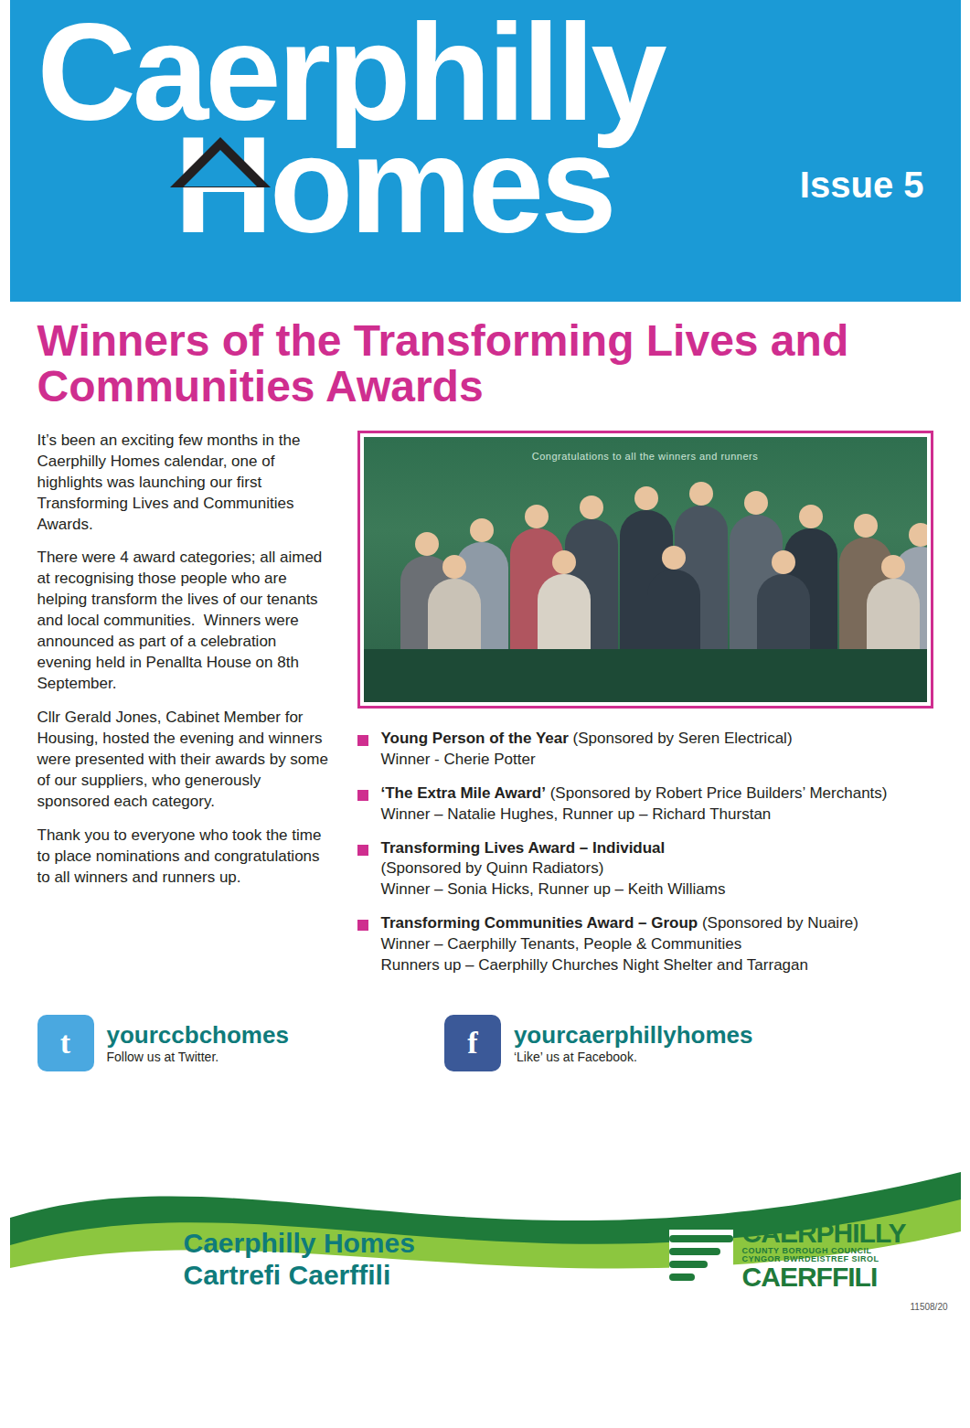Caerphilly Homes
Issue 5
Winners of the Transforming Lives and Communities Awards
It’s been an exciting few months in the Caerphilly Homes calendar, one of highlights was launching our first Transforming Lives and Communities Awards.
There were 4 award categories; all aimed at recognising those people who are helping transform the lives of our tenants and local communities. Winners were announced as part of a celebration evening held in Penallta House on 8th September.
Cllr Gerald Jones, Cabinet Member for Housing, hosted the evening and winners were presented with their awards by some of our suppliers, who generously sponsored each category.
Thank you to everyone who took the time to place nominations and congratulations to all winners and runners up.
Congratulations to all the winners and runners
Young Person of the Year (Sponsored by Seren Electrical) Winner - Cherie Potter
‘The Extra Mile Award’ (Sponsored by Robert Price Builders’ Merchants) Winner – Natalie Hughes, Runner up – Richard Thurstan
Transforming Lives Award – Individual (Sponsored by Quinn Radiators) Winner – Sonia Hicks, Runner up – Keith Williams
Transforming Communities Award – Group (Sponsored by Nuaire) Winner – Caerphilly Tenants, People & Communities Runners up – Caerphilly Churches Night Shelter and Tarragan
t
yourccbchomes Follow us at Twitter.
f
yourcaerphillyhomes ‘Like’ us at Facebook.
Caerphilly Homes
Cartrefi Caerffili
CAERPHILLY
COUNTY BOROUGH COUNCIL
CYNGOR BWRDEISTREF SIROL
CAERFFILI
11508/20